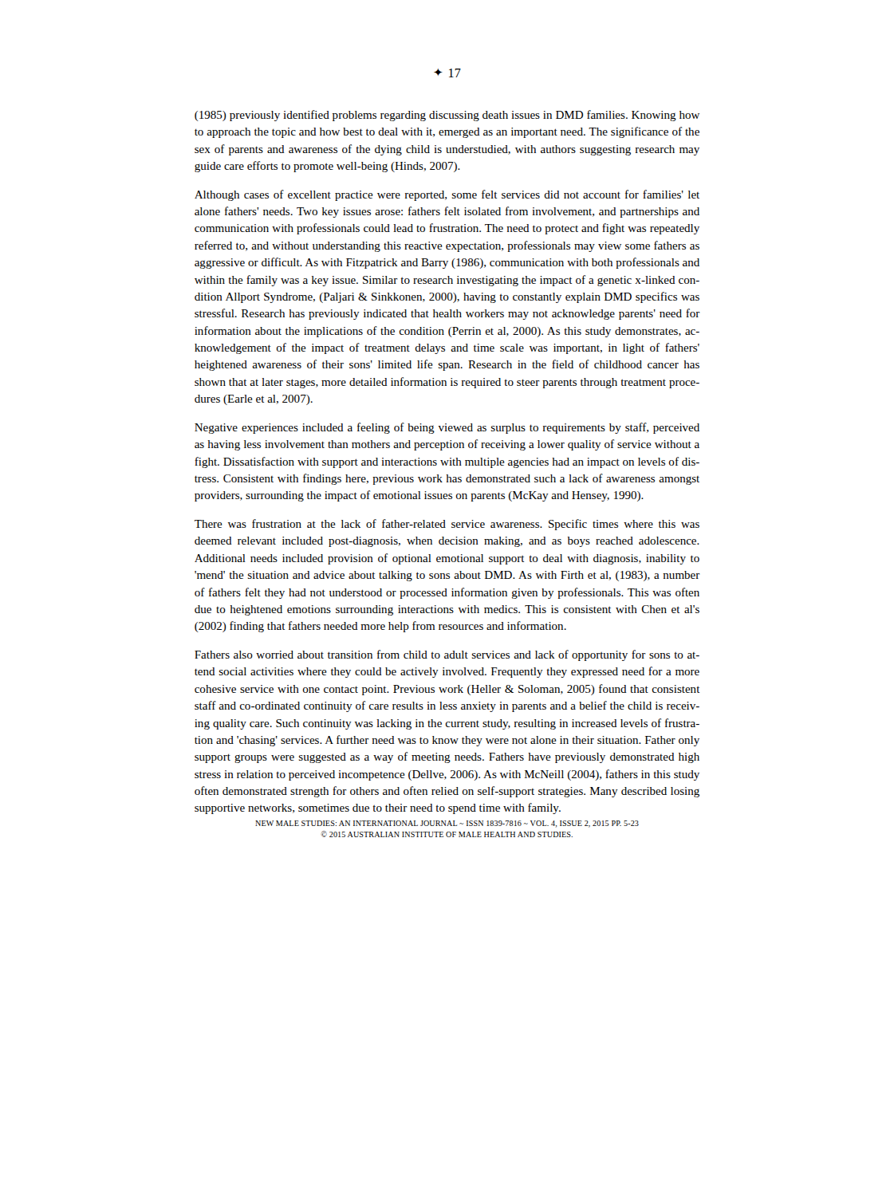✦17
(1985) previously identified problems regarding discussing death issues in DMD families. Knowing how to approach the topic and how best to deal with it, emerged as an important need. The significance of the sex of parents and awareness of the dying child is understudied, with authors suggesting research may guide care efforts to promote well-being (Hinds, 2007).
Although cases of excellent practice were reported, some felt services did not account for families' let alone fathers' needs. Two key issues arose: fathers felt isolated from involvement, and partnerships and communication with professionals could lead to frustration. The need to protect and fight was repeatedly referred to, and without understanding this reactive expectation, professionals may view some fathers as aggressive or difficult. As with Fitzpatrick and Barry (1986), communication with both professionals and within the family was a key issue. Similar to research investigating the impact of a genetic x-linked condition Allport Syndrome, (Paljari & Sinkkonen, 2000), having to constantly explain DMD specifics was stressful. Research has previously indicated that health workers may not acknowledge parents' need for information about the implications of the condition (Perrin et al, 2000). As this study demonstrates, acknowledgement of the impact of treatment delays and time scale was important, in light of fathers' heightened awareness of their sons' limited life span. Research in the field of childhood cancer has shown that at later stages, more detailed information is required to steer parents through treatment procedures (Earle et al, 2007).
Negative experiences included a feeling of being viewed as surplus to requirements by staff, perceived as having less involvement than mothers and perception of receiving a lower quality of service without a fight. Dissatisfaction with support and interactions with multiple agencies had an impact on levels of distress. Consistent with findings here, previous work has demonstrated such a lack of awareness amongst providers, surrounding the impact of emotional issues on parents (McKay and Hensey, 1990).
There was frustration at the lack of father-related service awareness. Specific times where this was deemed relevant included post-diagnosis, when decision making, and as boys reached adolescence. Additional needs included provision of optional emotional support to deal with diagnosis, inability to 'mend' the situation and advice about talking to sons about DMD. As with Firth et al, (1983), a number of fathers felt they had not understood or processed information given by professionals. This was often due to heightened emotions surrounding interactions with medics. This is consistent with Chen et al's (2002) finding that fathers needed more help from resources and information.
Fathers also worried about transition from child to adult services and lack of opportunity for sons to attend social activities where they could be actively involved. Frequently they expressed need for a more cohesive service with one contact point. Previous work (Heller & Soloman, 2005) found that consistent staff and co-ordinated continuity of care results in less anxiety in parents and a belief the child is receiving quality care. Such continuity was lacking in the current study, resulting in increased levels of frustration and 'chasing' services. A further need was to know they were not alone in their situation. Father only support groups were suggested as a way of meeting needs. Fathers have previously demonstrated high stress in relation to perceived incompetence (Dellve, 2006). As with McNeill (2004), fathers in this study often demonstrated strength for others and often relied on self-support strategies. Many described losing supportive networks, sometimes due to their need to spend time with family.
New Male Studies: An International Journal ~ ISSN 1839-7816 ~ Vol. 4, Issue 2, 2015 pp. 5-23 © 2015 Australian Institute of Male Health and Studies.